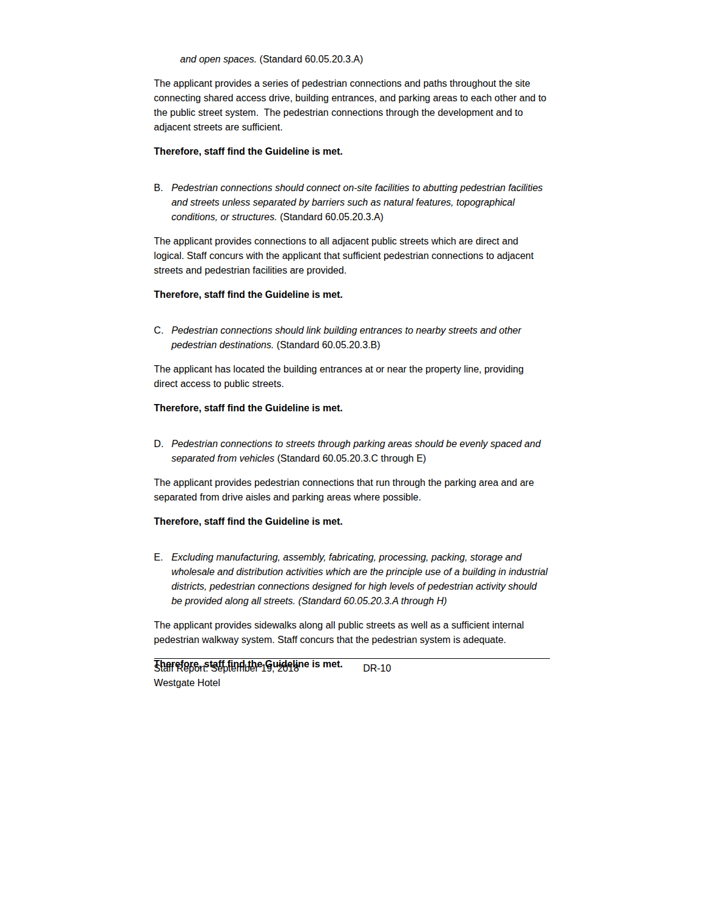and open spaces. (Standard 60.05.20.3.A)
The applicant provides a series of pedestrian connections and paths throughout the site connecting shared access drive, building entrances, and parking areas to each other and to the public street system. The pedestrian connections through the development and to adjacent streets are sufficient.
Therefore, staff find the Guideline is met.
B.
Pedestrian connections should connect on-site facilities to abutting pedestrian facilities and streets unless separated by barriers such as natural features, topographical conditions, or structures. (Standard 60.05.20.3.A)
The applicant provides connections to all adjacent public streets which are direct and logical. Staff concurs with the applicant that sufficient pedestrian connections to adjacent streets and pedestrian facilities are provided.
Therefore, staff find the Guideline is met.
C.
Pedestrian connections should link building entrances to nearby streets and other pedestrian destinations. (Standard 60.05.20.3.B)
The applicant has located the building entrances at or near the property line, providing direct access to public streets.
Therefore, staff find the Guideline is met.
D.
Pedestrian connections to streets through parking areas should be evenly spaced and separated from vehicles (Standard 60.05.20.3.C through E)
The applicant provides pedestrian connections that run through the parking area and are separated from drive aisles and parking areas where possible.
Therefore, staff find the Guideline is met.
E.
Excluding manufacturing, assembly, fabricating, processing, packing, storage and wholesale and distribution activities which are the principle use of a building in industrial districts, pedestrian connections designed for high levels of pedestrian activity should be provided along all streets. (Standard 60.05.20.3.A through H)
The applicant provides sidewalks along all public streets as well as a sufficient internal pedestrian walkway system. Staff concurs that the pedestrian system is adequate.
Therefore, staff find the Guideline is met.
Staff Report: September 19, 2018
DR-10
Westgate Hotel